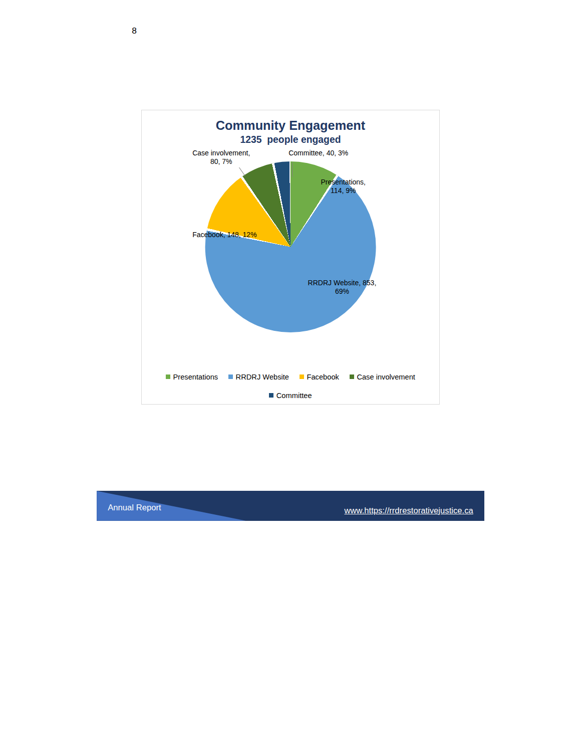8
Community Engagement
1235 people engaged
Case involvement,
80, 7%
Committee, 40, 3%
Presentations,
114, 9%
Facebook, 148, 12%
RRDRJ Website, 853,
69%
Presentations RRDRJ Website Facebook Case involvement Committee
Annual Report
www.https://rrdrestorativejustice.ca